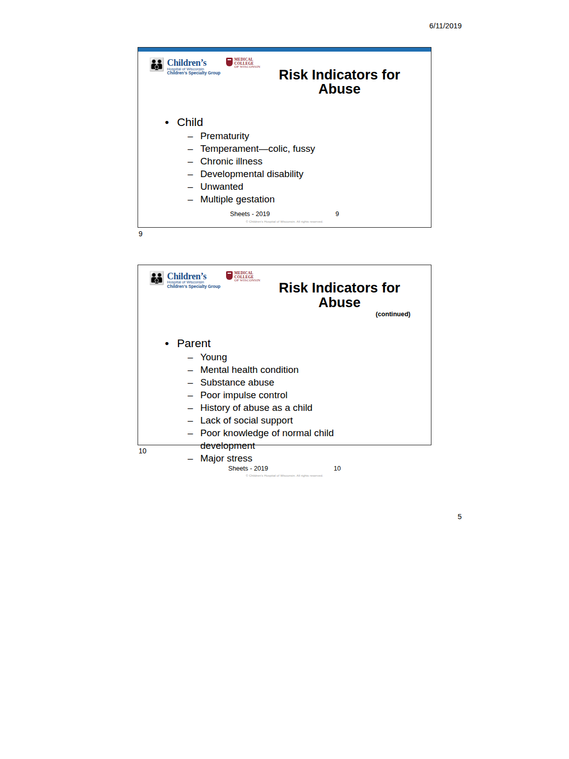6/11/2019
👪 Children’s Hospital of Wisconsin Children’s Specialty Group
MEDICAL COLLEGE OF WISCONSIN
Risk Indicators for Abuse
Child
Prematurity
Temperament—colic, fussy
Chronic illness
Developmental disability
Unwanted
Multiple gestation
Sheets - 2019 9
© Children’s Hospital of Wisconsin. All rights reserved.
9
👪 Children’s Hospital of Wisconsin Children’s Specialty Group
MEDICAL COLLEGE OF WISCONSIN
Risk Indicators for Abuse (continued)
Parent
Young
Mental health condition
Substance abuse
Poor impulse control
History of abuse as a child
Lack of social support
Poor knowledge of normal child
development
Major stress
Sheets - 2019 10
© Children’s Hospital of Wisconsin. All rights reserved.
10
5